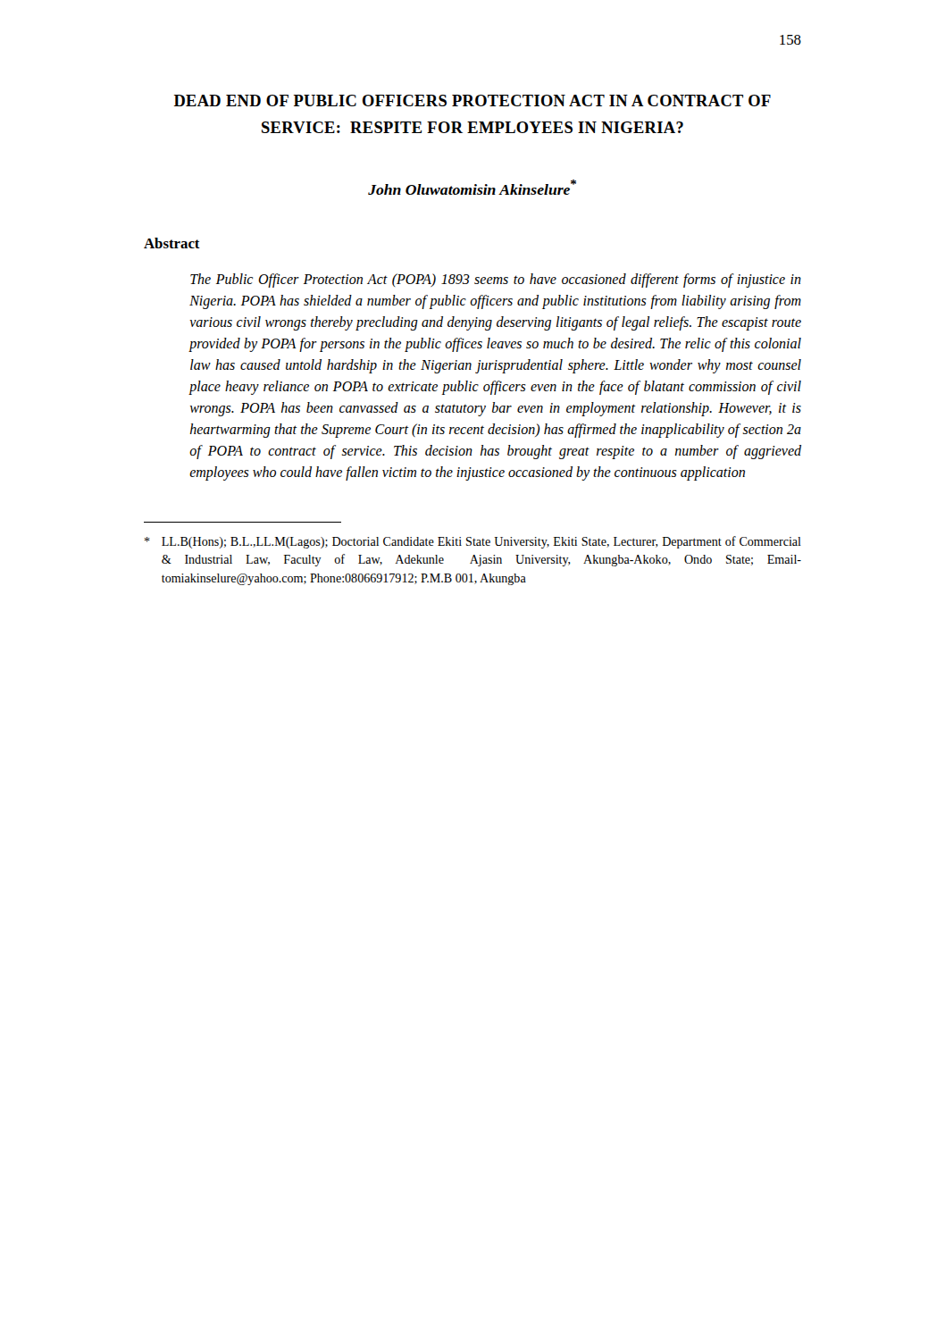158
Dead End of Public Officers Protection Act in a Contract of Service: Respite for Employees in Nigeria?
John Oluwatomisin Akinselure*
Abstract
The Public Officer Protection Act (POPA) 1893 seems to have occasioned different forms of injustice in Nigeria. POPA has shielded a number of public officers and public institutions from liability arising from various civil wrongs thereby precluding and denying deserving litigants of legal reliefs. The escapist route provided by POPA for persons in the public offices leaves so much to be desired. The relic of this colonial law has caused untold hardship in the Nigerian jurisprudential sphere. Little wonder why most counsel place heavy reliance on POPA to extricate public officers even in the face of blatant commission of civil wrongs. POPA has been canvassed as a statutory bar even in employment relationship. However, it is heartwarming that the Supreme Court (in its recent decision) has affirmed the inapplicability of section 2a of POPA to contract of service. This decision has brought great respite to a number of aggrieved employees who could have fallen victim to the injustice occasioned by the continuous application
* LL.B(Hons); B.L.,LL.M(Lagos); Doctorial Candidate Ekiti State University, Ekiti State, Lecturer, Department of Commercial & Industrial Law, Faculty of Law, Adekunle Ajasin University, Akungba-Akoko, Ondo State; Email-tomiakinselure@yahoo.com; Phone:08066917912; P.M.B 001, Akungba